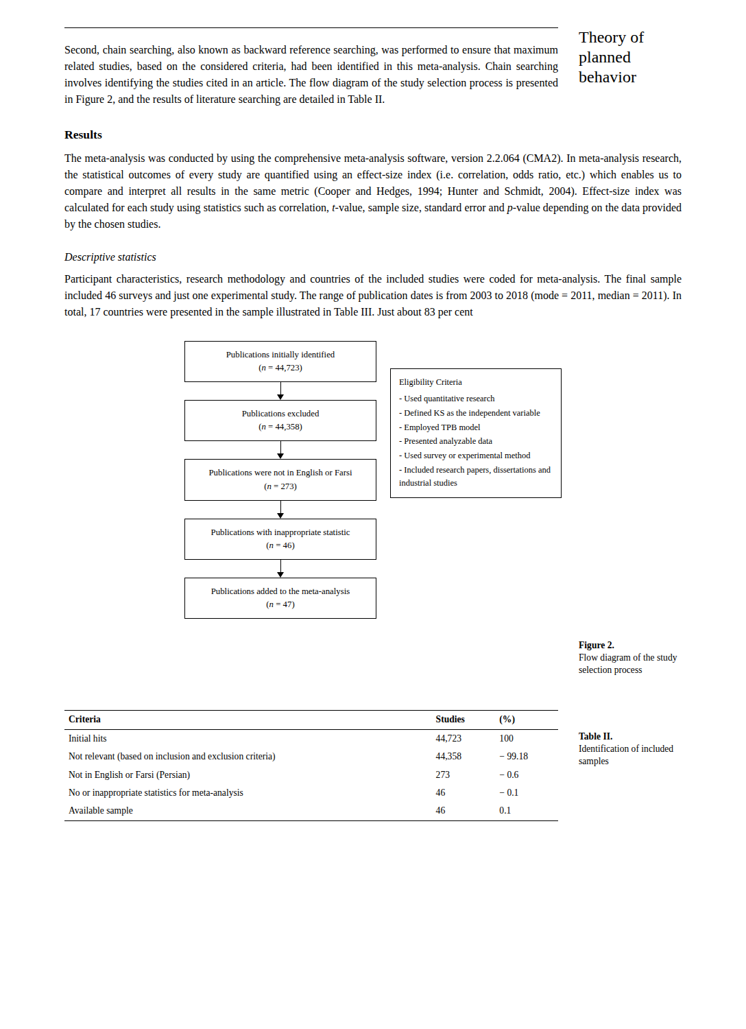Theory of planned behavior
Second, chain searching, also known as backward reference searching, was performed to ensure that maximum related studies, based on the considered criteria, had been identified in this meta-analysis. Chain searching involves identifying the studies cited in an article. The flow diagram of the study selection process is presented in Figure 2, and the results of literature searching are detailed in Table II.
Results
The meta-analysis was conducted by using the comprehensive meta-analysis software, version 2.2.064 (CMA2). In meta-analysis research, the statistical outcomes of every study are quantified using an effect-size index (i.e. correlation, odds ratio, etc.) which enables us to compare and interpret all results in the same metric (Cooper and Hedges, 1994; Hunter and Schmidt, 2004). Effect-size index was calculated for each study using statistics such as correlation, t-value, sample size, standard error and p-value depending on the data provided by the chosen studies.
Descriptive statistics
Participant characteristics, research methodology and countries of the included studies were coded for meta-analysis. The final sample included 46 surveys and just one experimental study. The range of publication dates is from 2003 to 2018 (mode = 2011, median = 2011). In total, 17 countries were presented in the sample illustrated in Table III. Just about 83 per cent
Publications initially identified
(n = 44,723)
Publications excluded
(n = 44,358)
Publications were not in English or Farsi
(n = 273)
Publications with inappropriate statistic
(n = 46)
Publications added to the meta-analysis
(n = 47)
Eligibility Criteria
- Used quantitative research
- Defined KS as the independent variable
- Employed TPB model
- Presented analyzable data
- Used survey or experimental method
- Included research papers, dissertations and industrial studies
Figure 2. Flow diagram of the study selection process
| Criteria | Studies | (%) |
| --- | --- | --- |
| Initial hits | 44,723 | 100 |
| Not relevant (based on inclusion and exclusion criteria) | 44,358 | − 99.18 |
| Not in English or Farsi (Persian) | 273 | − 0.6 |
| No or inappropriate statistics for meta-analysis | 46 | − 0.1 |
| Available sample | 46 | 0.1 |
Table II. Identification of included samples